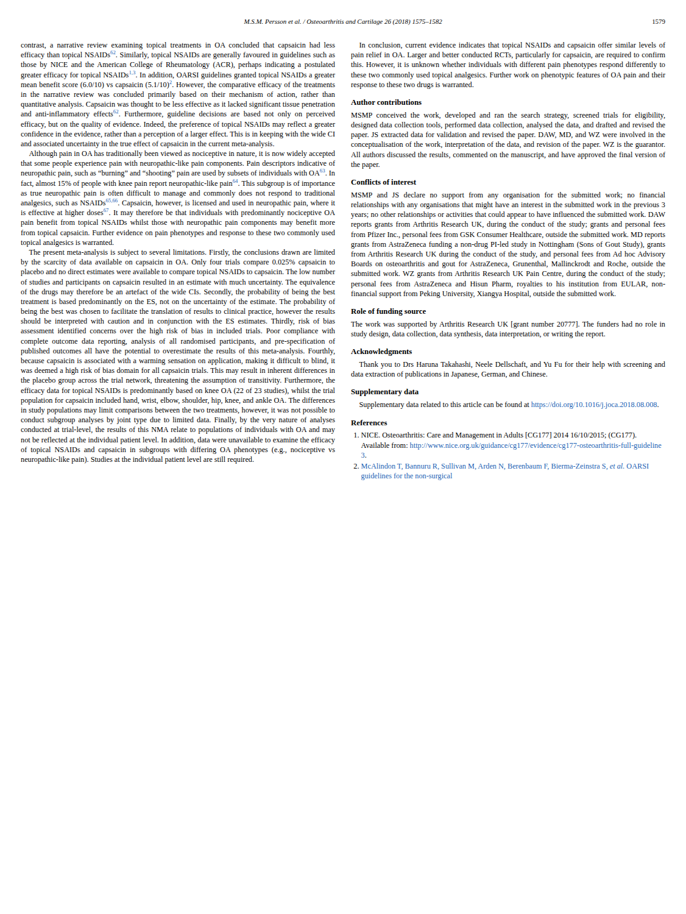M.S.M. Persson et al. / Osteoarthritis and Cartilage 26 (2018) 1575–1582
1579
contrast, a narrative review examining topical treatments in OA concluded that capsaicin had less efficacy than topical NSAIDs62. Similarly, topical NSAIDs are generally favoured in guidelines such as those by NICE and the American College of Rheumatology (ACR), perhaps indicating a postulated greater efficacy for topical NSAIDs1,3. In addition, OARSI guidelines granted topical NSAIDs a greater mean benefit score (6.0/10) vs capsaicin (5.1/10)2. However, the comparative efficacy of the treatments in the narrative review was concluded primarily based on their mechanism of action, rather than quantitative analysis. Capsaicin was thought to be less effective as it lacked significant tissue penetration and anti-inflammatory effects62. Furthermore, guideline decisions are based not only on perceived efficacy, but on the quality of evidence. Indeed, the preference of topical NSAIDs may reflect a greater confidence in the evidence, rather than a perception of a larger effect. This is in keeping with the wide CI and associated uncertainty in the true effect of capsaicin in the current meta-analysis.
Although pain in OA has traditionally been viewed as nociceptive in nature, it is now widely accepted that some people experience pain with neuropathic-like pain components. Pain descriptors indicative of neuropathic pain, such as “burning” and “shooting” pain are used by subsets of individuals with OA63. In fact, almost 15% of people with knee pain report neuropathic-like pain64. This subgroup is of importance as true neuropathic pain is often difficult to manage and commonly does not respond to traditional analgesics, such as NSAIDs65,66. Capsaicin, however, is licensed and used in neuropathic pain, where it is effective at higher doses67. It may therefore be that individuals with predominantly nociceptive OA pain benefit from topical NSAIDs whilst those with neuropathic pain components may benefit more from topical capsaicin. Further evidence on pain phenotypes and response to these two commonly used topical analgesics is warranted.
The present meta-analysis is subject to several limitations. Firstly, the conclusions drawn are limited by the scarcity of data available on capsaicin in OA. Only four trials compare 0.025% capsaicin to placebo and no direct estimates were available to compare topical NSAIDs to capsaicin. The low number of studies and participants on capsaicin resulted in an estimate with much uncertainty. The equivalence of the drugs may therefore be an artefact of the wide CIs. Secondly, the probability of being the best treatment is based predominantly on the ES, not on the uncertainty of the estimate. The probability of being the best was chosen to facilitate the translation of results to clinical practice, however the results should be interpreted with caution and in conjunction with the ES estimates. Thirdly, risk of bias assessment identified concerns over the high risk of bias in included trials. Poor compliance with complete outcome data reporting, analysis of all randomised participants, and pre-specification of published outcomes all have the potential to overestimate the results of this meta-analysis. Fourthly, because capsaicin is associated with a warming sensation on application, making it difficult to blind, it was deemed a high risk of bias domain for all capsaicin trials. This may result in inherent differences in the placebo group across the trial network, threatening the assumption of transitivity. Furthermore, the efficacy data for topical NSAIDs is predominantly based on knee OA (22 of 23 studies), whilst the trial population for capsaicin included hand, wrist, elbow, shoulder, hip, knee, and ankle OA. The differences in study populations may limit comparisons between the two treatments, however, it was not possible to conduct subgroup analyses by joint type due to limited data. Finally, by the very nature of analyses conducted at trial-level, the results of this NMA relate to populations of individuals with OA and may not be reflected at the individual patient level. In addition, data were unavailable to examine the efficacy of topical NSAIDs and capsaicin in subgroups with differing OA phenotypes (e.g., nociceptive vs neuropathic-like pain). Studies at the individual patient level are still required.
In conclusion, current evidence indicates that topical NSAIDs and capsaicin offer similar levels of pain relief in OA. Larger and better conducted RCTs, particularly for capsaicin, are required to confirm this. However, it is unknown whether individuals with different pain phenotypes respond differently to these two commonly used topical analgesics. Further work on phenotypic features of OA pain and their response to these two drugs is warranted.
Author contributions
MSMP conceived the work, developed and ran the search strategy, screened trials for eligibility, designed data collection tools, performed data collection, analysed the data, and drafted and revised the paper. JS extracted data for validation and revised the paper. DAW, MD, and WZ were involved in the conceptualisation of the work, interpretation of the data, and revision of the paper. WZ is the guarantor. All authors discussed the results, commented on the manuscript, and have approved the final version of the paper.
Conflicts of interest
MSMP and JS declare no support from any organisation for the submitted work; no financial relationships with any organisations that might have an interest in the submitted work in the previous 3 years; no other relationships or activities that could appear to have influenced the submitted work. DAW reports grants from Arthritis Research UK, during the conduct of the study; grants and personal fees from Pfizer Inc., personal fees from GSK Consumer Healthcare, outside the submitted work. MD reports grants from AstraZeneca funding a non-drug PI-led study in Nottingham (Sons of Gout Study), grants from Arthritis Research UK during the conduct of the study, and personal fees from Ad hoc Advisory Boards on osteoarthritis and gout for AstraZeneca, Grunenthal, Mallinckrodt and Roche, outside the submitted work. WZ grants from Arthritis Research UK Pain Centre, during the conduct of the study; personal fees from AstraZeneca and Hisun Pharm, royalties to his institution from EULAR, non-financial support from Peking University, Xiangya Hospital, outside the submitted work.
Role of funding source
The work was supported by Arthritis Research UK [grant number 20777]. The funders had no role in study design, data collection, data synthesis, data interpretation, or writing the report.
Acknowledgments
Thank you to Drs Haruna Takahashi, Neele Dellschaft, and Yu Fu for their help with screening and data extraction of publications in Japanese, German, and Chinese.
Supplementary data
Supplementary data related to this article can be found at https://doi.org/10.1016/j.joca.2018.08.008.
References
NICE. Osteoarthritis: Care and Management in Adults [CG177] 2014 16/10/2015; (CG177). Available from: http://www.nice.org.uk/guidance/cg177/evidence/cg177-osteoarthritis-full-guideline3.
McAlindon T, Bannuru R, Sullivan M, Arden N, Berenbaum F, Bierma-Zeinstra S, et al. OARSI guidelines for the non-surgical